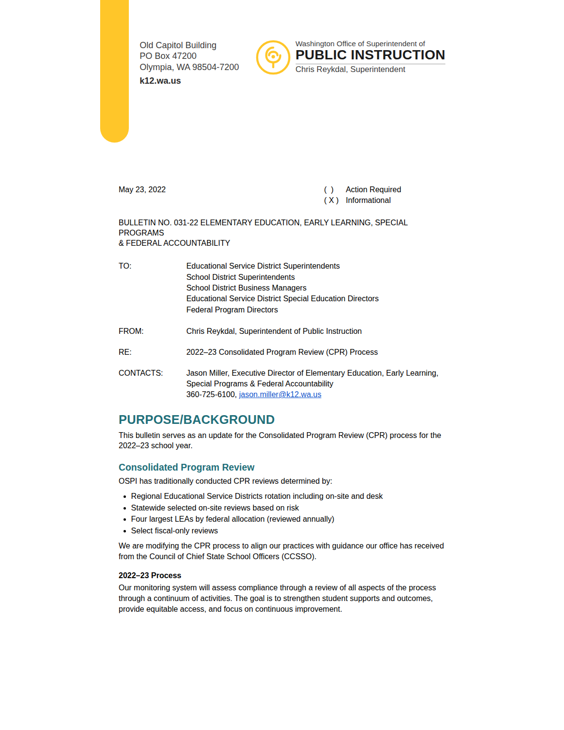Old Capitol Building
PO Box 47200
Olympia, WA 98504-7200
k12.wa.us
Washington Office of Superintendent of
PUBLIC INSTRUCTION
Chris Reykdal, Superintendent
May 23, 2022
( ) Action Required
( X ) Informational
BULLETIN NO. 031-22 ELEMENTARY EDUCATION, EARLY LEARNING, SPECIAL PROGRAMS
& FEDERAL ACCOUNTABILITY
TO:
Educational Service District Superintendents
School District Superintendents
School District Business Managers
Educational Service District Special Education Directors
Federal Program Directors
FROM:
Chris Reykdal, Superintendent of Public Instruction
RE:
2022–23 Consolidated Program Review (CPR) Process
CONTACTS:
Jason Miller, Executive Director of Elementary Education, Early Learning, Special Programs & Federal Accountability
360-725-6100, jason.miller@k12.wa.us
PURPOSE/BACKGROUND
This bulletin serves as an update for the Consolidated Program Review (CPR) process for the 2022–23 school year.
Consolidated Program Review
OSPI has traditionally conducted CPR reviews determined by:
Regional Educational Service Districts rotation including on-site and desk
Statewide selected on-site reviews based on risk
Four largest LEAs by federal allocation (reviewed annually)
Select fiscal-only reviews
We are modifying the CPR process to align our practices with guidance our office has received from the Council of Chief State School Officers (CCSSO).
2022–23 Process
Our monitoring system will assess compliance through a review of all aspects of the process through a continuum of activities. The goal is to strengthen student supports and outcomes, provide equitable access, and focus on continuous improvement.